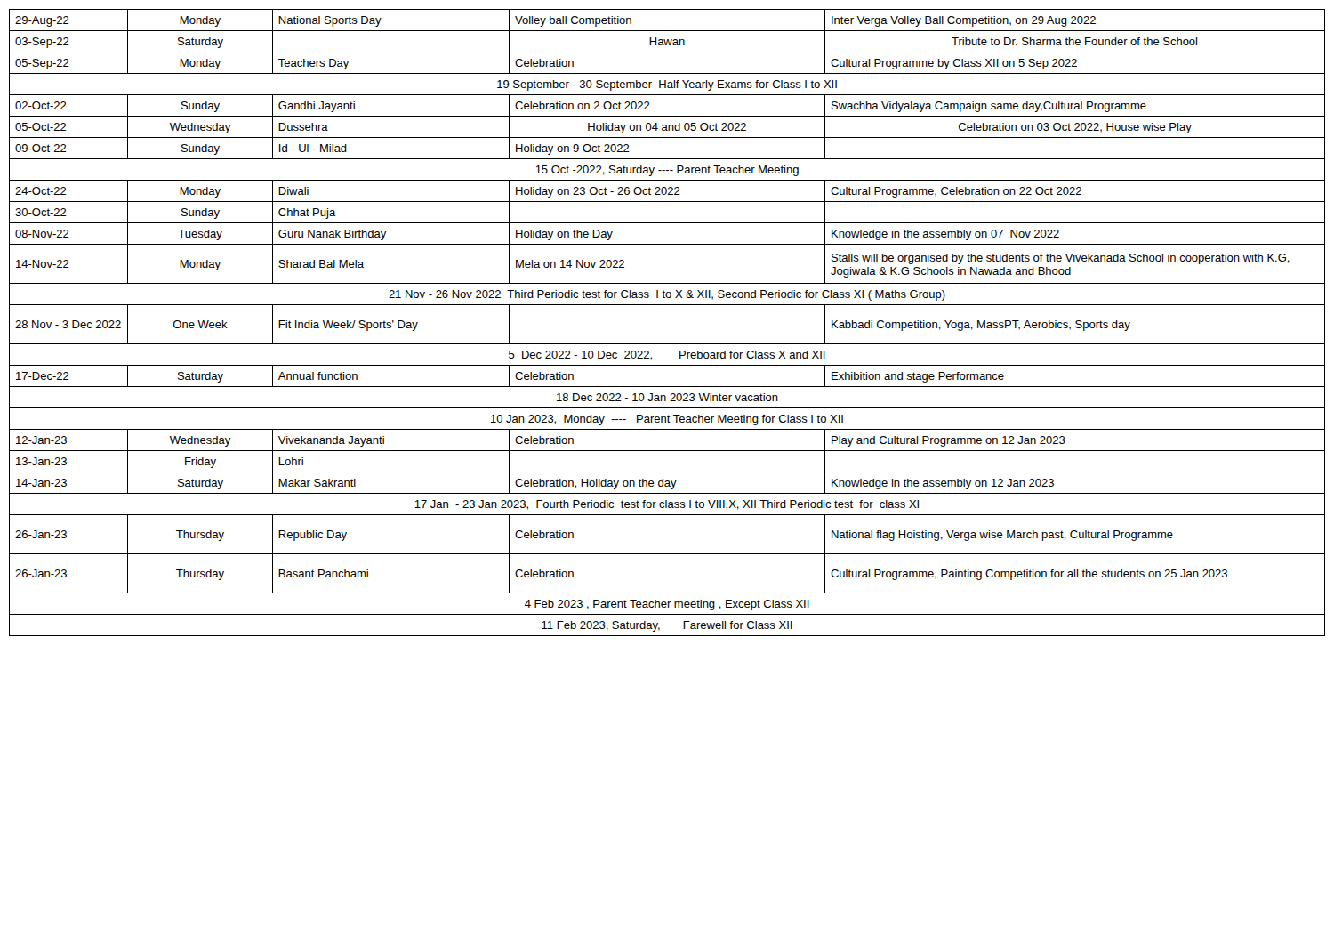| 29-Aug-22 | Monday | National Sports Day | Volley ball Competition | Inter Verga Volley Ball Competition, on 29 Aug 2022 |
| 03-Sep-22 | Saturday | | Hawan | Tribute to Dr. Sharma the Founder of the School |
| 05-Sep-22 | Monday | Teachers Day | Celebration | Cultural Programme by Class XII on 5 Sep 2022 |
| 19 September - 30 September Half Yearly Exams for Class I to XII |
| 02-Oct-22 | Sunday | Gandhi Jayanti | Celebration on 2 Oct 2022 | Swachha Vidyalaya Campaign same day,Cultural Programme |
| 05-Oct-22 | Wednesday | Dussehra | Holiday on 04 and 05 Oct 2022 | Celebration on 03 Oct 2022, House wise Play |
| 09-Oct-22 | Sunday | Id - Ul - Milad | Holiday on 9 Oct 2022 | |
| 15 Oct -2022, Saturday ---- Parent Teacher Meeting |
| 24-Oct-22 | Monday | Diwali | Holiday on 23 Oct - 26 Oct 2022 | Cultural Programme, Celebration on 22 Oct 2022 |
| 30-Oct-22 | Sunday | Chhat Puja | | |
| 08-Nov-22 | Tuesday | Guru Nanak Birthday | Holiday on the Day | Knowledge in the assembly on 07 Nov 2022 |
| 14-Nov-22 | Monday | Sharad Bal Mela | Mela on 14 Nov 2022 | Stalls will be organised by the students of the Vivekanada School in cooperation with K.G, Jogiwala & K.G Schools in Nawada and Bhood |
| 21 Nov - 26 Nov 2022 Third Periodic test for Class I to X & XII, Second Periodic for Class XI ( Maths Group) |
| 28 Nov - 3 Dec 2022 | One Week | Fit India Week/ Sports' Day | | Kabbadi Competition, Yoga, MassPT, Aerobics, Sports day |
| 5 Dec 2022 - 10 Dec 2022, Preboard for Class X and XII |
| 17-Dec-22 | Saturday | Annual function | Celebration | Exhibition and stage Performance |
| 18 Dec 2022 - 10 Jan 2023 Winter vacation |
| 10 Jan 2023, Monday ---- Parent Teacher Meeting for Class I to XII |
| 12-Jan-23 | Wednesday | Vivekananda Jayanti | Celebration | Play and Cultural Programme on 12 Jan 2023 |
| 13-Jan-23 | Friday | Lohri | | |
| 14-Jan-23 | Saturday | Makar Sakranti | Celebration, Holiday on the day | Knowledge in the assembly on 12 Jan 2023 |
| 17 Jan - 23 Jan 2023, Fourth Periodic test for class I to VIII,X, XII Third Periodic test for class XI |
| 26-Jan-23 | Thursday | Republic Day | Celebration | National flag Hoisting, Verga wise March past, Cultural Programme |
| 26-Jan-23 | Thursday | Basant Panchami | Celebration | Cultural Programme, Painting Competition for all the students on 25 Jan 2023 |
| 4 Feb 2023 , Parent Teacher meeting , Except Class XII |
| 11 Feb 2023, Saturday, Farewell for Class XII |